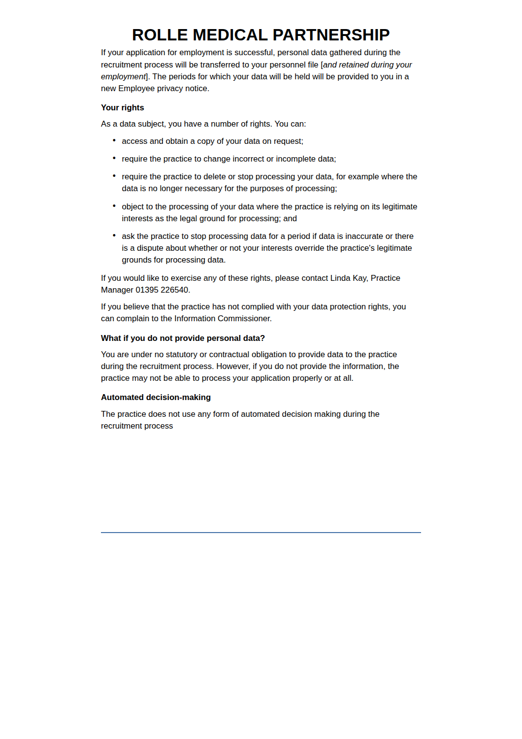ROLLE MEDICAL PARTNERSHIP
If your application for employment is successful, personal data gathered during the recruitment process will be transferred to your personnel file [and retained during your employment]. The periods for which your data will be held will be provided to you in a new Employee privacy notice.
Your rights
As a data subject, you have a number of rights. You can:
access and obtain a copy of your data on request;
require the practice to change incorrect or incomplete data;
require the practice to delete or stop processing your data, for example where the data is no longer necessary for the purposes of processing;
object to the processing of your data where the practice is relying on its legitimate interests as the legal ground for processing; and
ask the practice to stop processing data for a period if data is inaccurate or there is a dispute about whether or not your interests override the practice's legitimate grounds for processing data.
If you would like to exercise any of these rights, please contact Linda Kay, Practice Manager 01395 226540.
If you believe that the practice has not complied with your data protection rights, you can complain to the Information Commissioner.
What if you do not provide personal data?
You are under no statutory or contractual obligation to provide data to the practice during the recruitment process. However, if you do not provide the information, the practice may not be able to process your application properly or at all.
Automated decision-making
The practice does not use any form of automated decision making during the recruitment process